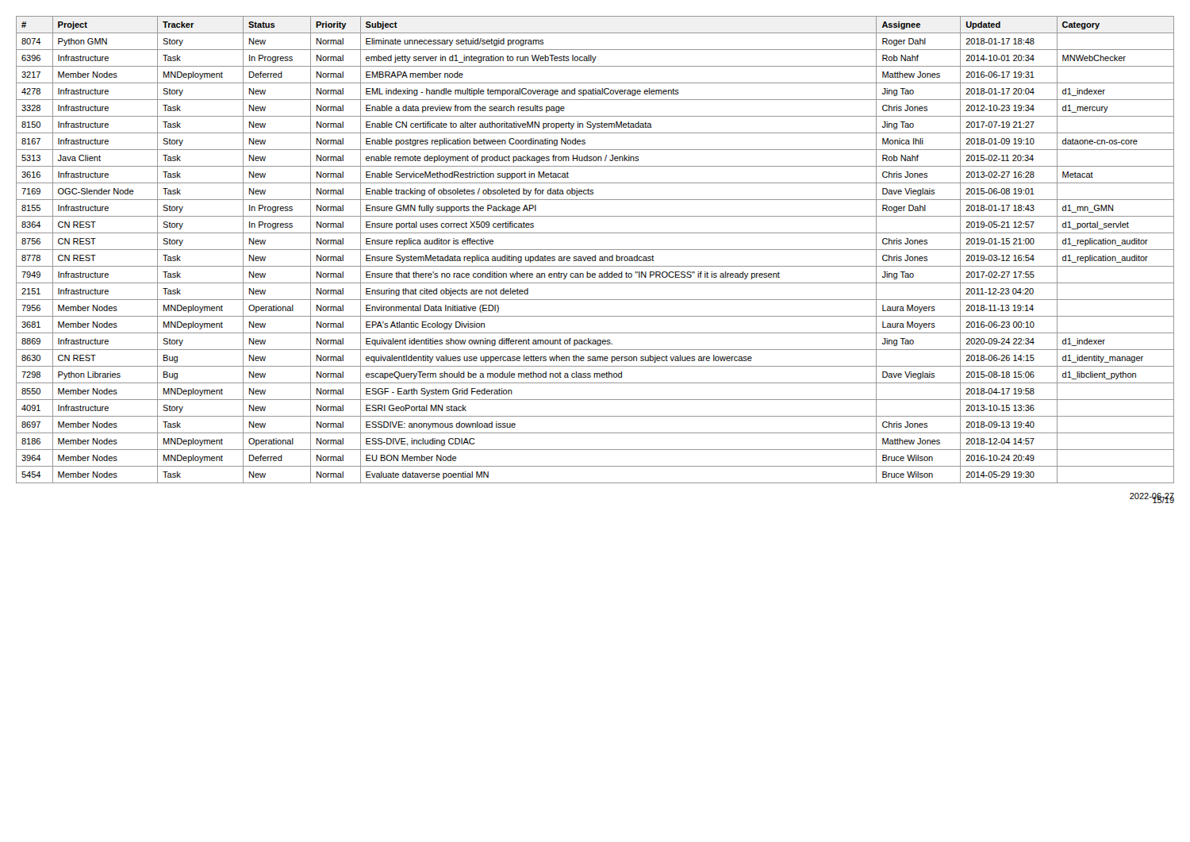Redmine issue listing
| # | Project | Tracker | Status | Priority | Subject | Assignee | Updated | Category |
| --- | --- | --- | --- | --- | --- | --- | --- | --- |
| 8074 | Python GMN | Story | New | Normal | Eliminate unnecessary setuid/setgid programs | Roger Dahl | 2018-01-17 18:48 | |
| 6396 | Infrastructure | Task | In Progress | Normal | embed jetty server in d1_integration to run WebTests locally | Rob Nahf | 2014-10-01 20:34 | MNWebChecker |
| 3217 | Member Nodes | MNDeployment | Deferred | Normal | EMBRAPA member node | Matthew Jones | 2016-06-17 19:31 | |
| 4278 | Infrastructure | Story | New | Normal | EML indexing - handle multiple temporalCoverage and spatialCoverage elements | Jing Tao | 2018-01-17 20:04 | d1_indexer |
| 3328 | Infrastructure | Task | New | Normal | Enable a data preview from the search results page | Chris Jones | 2012-10-23 19:34 | d1_mercury |
| 8150 | Infrastructure | Task | New | Normal | Enable CN certificate to alter authoritativeMN property in SystemMetadata | Jing Tao | 2017-07-19 21:27 | |
| 8167 | Infrastructure | Story | New | Normal | Enable postgres replication between Coordinating Nodes | Monica Ihli | 2018-01-09 19:10 | dataone-cn-os-core |
| 5313 | Java Client | Task | New | Normal | enable remote deployment of product packages from Hudson / Jenkins | Rob Nahf | 2015-02-11 20:34 | |
| 3616 | Infrastructure | Task | New | Normal | Enable ServiceMethodRestriction support in Metacat | Chris Jones | 2013-02-27 16:28 | Metacat |
| 7169 | OGC-Slender Node | Task | New | Normal | Enable tracking of obsoletes / obsoleted by for data objects | Dave Vieglais | 2015-06-08 19:01 | |
| 8155 | Infrastructure | Story | In Progress | Normal | Ensure GMN fully supports the Package API | Roger Dahl | 2018-01-17 18:43 | d1_mn_GMN |
| 8364 | CN REST | Story | In Progress | Normal | Ensure portal uses correct X509 certificates | | 2019-05-21 12:57 | d1_portal_servlet |
| 8756 | CN REST | Story | New | Normal | Ensure replica auditor is effective | Chris Jones | 2019-01-15 21:00 | d1_replication_auditor |
| 8778 | CN REST | Task | New | Normal | Ensure SystemMetadata replica auditing updates are saved and broadcast | Chris Jones | 2019-03-12 16:54 | d1_replication_auditor |
| 7949 | Infrastructure | Task | New | Normal | Ensure that there's no race condition where an entry can be added to "IN PROCESS" if it is already present | Jing Tao | 2017-02-27 17:55 | |
| 2151 | Infrastructure | Task | New | Normal | Ensuring that cited objects are not deleted | | 2011-12-23 04:20 | |
| 7956 | Member Nodes | MNDeployment | Operational | Normal | Environmental Data Initiative (EDI) | Laura Moyers | 2018-11-13 19:14 | |
| 3681 | Member Nodes | MNDeployment | New | Normal | EPA's Atlantic Ecology Division | Laura Moyers | 2016-06-23 00:10 | |
| 8869 | Infrastructure | Story | New | Normal | Equivalent identities show owning different amount of packages. | Jing Tao | 2020-09-24 22:34 | d1_indexer |
| 8630 | CN REST | Bug | New | Normal | equivalentIdentity values use uppercase letters when the same person subject values are lowercase | | 2018-06-26 14:15 | d1_identity_manager |
| 7298 | Python Libraries | Bug | New | Normal | escapeQueryTerm should be a module method not a class method | Dave Vieglais | 2015-08-18 15:06 | d1_libclient_python |
| 8550 | Member Nodes | MNDeployment | New | Normal | ESGF - Earth System Grid Federation | | 2018-04-17 19:58 | |
| 4091 | Infrastructure | Story | New | Normal | ESRI GeoPortal MN stack | | 2013-10-15 13:36 | |
| 8697 | Member Nodes | Task | New | Normal | ESSDIVE: anonymous download issue | Chris Jones | 2018-09-13 19:40 | |
| 8186 | Member Nodes | MNDeployment | Operational | Normal | ESS-DIVE, including CDIAC | Matthew Jones | 2018-12-04 14:57 | |
| 3964 | Member Nodes | MNDeployment | Deferred | Normal | EU BON Member Node | Bruce Wilson | 2016-10-24 20:49 | |
| 5454 | Member Nodes | Task | New | Normal | Evaluate dataverse poential MN | Bruce Wilson | 2014-05-29 19:30 | |
2022-06-27
15/19